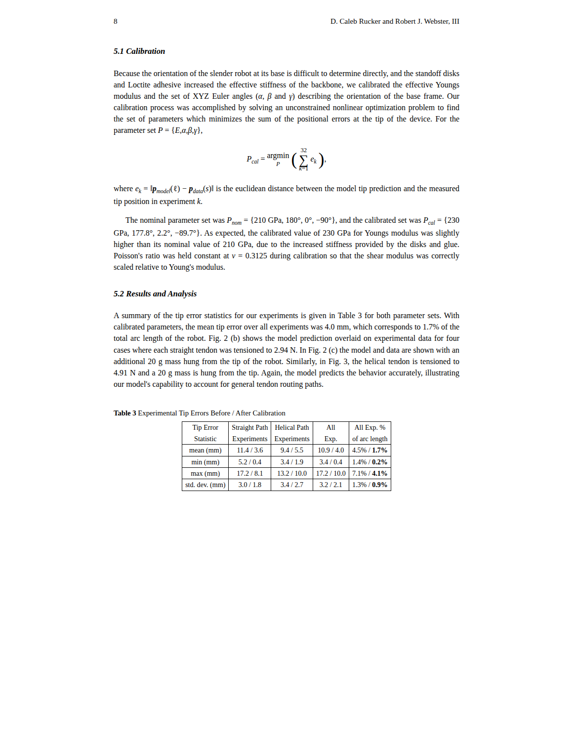8 D. Caleb Rucker and Robert J. Webster, III
5.1 Calibration
Because the orientation of the slender robot at its base is difficult to determine directly, and the standoff disks and Loctite adhesive increased the effective stiffness of the backbone, we calibrated the effective Youngs modulus and the set of XYZ Euler angles (α, β and γ) describing the orientation of the base frame. Our calibration process was accomplished by solving an unconstrained nonlinear optimization problem to find the set of parameters which minimizes the sum of the positional errors at the tip of the device. For the parameter set P = {E,α,β,γ},
Pcal = argmin
P ( 32
∑
k=1 ek ),
where ek = ‖pmodel(ℓ) − pdata(s)‖ is the euclidean distance between the model tip prediction and the measured tip position in experiment k.
The nominal parameter set was Pnom = {210 GPa, 180°, 0°, −90°}, and the calibrated set was Pcal = {230 GPa, 177.8°, 2.2°, −89.7°}. As expected, the calibrated value of 230 GPa for Youngs modulus was slightly higher than its nominal value of 210 GPa, due to the increased stiffness provided by the disks and glue. Poisson's ratio was held constant at ν = 0.3125 during calibration so that the shear modulus was correctly scaled relative to Young's modulus.
5.2 Results and Analysis
A summary of the tip error statistics for our experiments is given in Table 3 for both parameter sets. With calibrated parameters, the mean tip error over all experiments was 4.0 mm, which corresponds to 1.7% of the total arc length of the robot. Fig. 2 (b) shows the model prediction overlaid on experimental data for four cases where each straight tendon was tensioned to 2.94 N. In Fig. 2 (c) the model and data are shown with an additional 20 g mass hung from the tip of the robot. Similarly, in Fig. 3, the helical tendon is tensioned to 4.91 N and a 20 g mass is hung from the tip. Again, the model predicts the behavior accurately, illustrating our model's capability to account for general tendon routing paths.
Table 3 Experimental Tip Errors Before / After Calibration
| Tip Error | Straight Path | Helical Path | All | All Exp. % |
| --- | --- | --- | --- | --- |
| Statistic | Experiments | Experiments | Exp. | of arc length |
| mean (mm) | 11.4 / 3.6 | 9.4 / 5.5 | 10.9 / 4.0 | 4.5% / 1.7% |
| min (mm) | 5.2 / 0.4 | 3.4 / 1.9 | 3.4 / 0.4 | 1.4% / 0.2% |
| max (mm) | 17.2 / 8.1 | 13.2 / 10.0 | 17.2 / 10.0 | 7.1% / 4.1% |
| std. dev. (mm) | 3.0 / 1.8 | 3.4 / 2.7 | 3.2 / 2.1 | 1.3% / 0.9% |